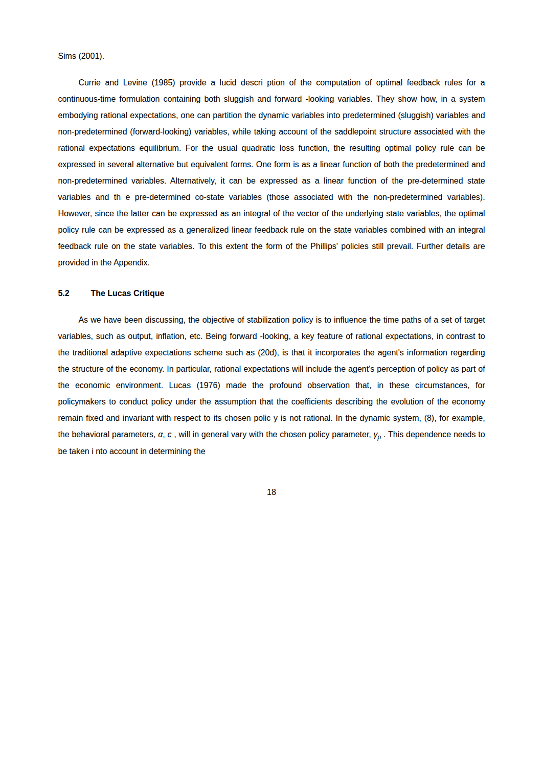Sims (2001).
Currie and Levine (1985) provide a lucid descri ption of the computation of optimal feedback rules for a continuous-time formulation containing both sluggish and forward -looking variables. They show how, in a system embodying rational expectations, one can partition the dynamic variables into predetermined (sluggish) variables and non-predetermined (forward-looking) variables, while taking account of the saddlepoint structure associated with the rational expectations equilibrium. For the usual quadratic loss function, the resulting optimal policy rule can be expressed in several alternative but equivalent forms. One form is as a linear function of both the predetermined and non-predetermined variables. Alternatively, it can be expressed as a linear function of the pre-determined state variables and th e pre-determined co-state variables (those associated with the non-predetermined variables). However, since the latter can be expressed as an integral of the vector of the underlying state variables, the optimal policy rule can be expressed as a generalized linear feedback rule on the state variables combined with an integral feedback rule on the state variables. To this extent the form of the Phillips' policies still prevail. Further details are provided in the Appendix.
5.2 The Lucas Critique
As we have been discussing, the objective of stabilization policy is to influence the time paths of a set of target variables, such as output, inflation, etc. Being forward -looking, a key feature of rational expectations, in contrast to the traditional adaptive expectations scheme such as (20d), is that it incorporates the agent's information regarding the structure of the economy. In particular, rational expectations will include the agent's perception of policy as part of the economic environment. Lucas (1976) made the profound observation that, in these circumstances, for policymakers to conduct policy under the assumption that the coefficients describing the evolution of the economy remain fixed and invariant with respect to its chosen polic y is not rational. In the dynamic system, (8), for example, the behavioral parameters, α, c , will in general vary with the chosen policy parameter, γp . This dependence needs to be taken i nto account in determining the
18